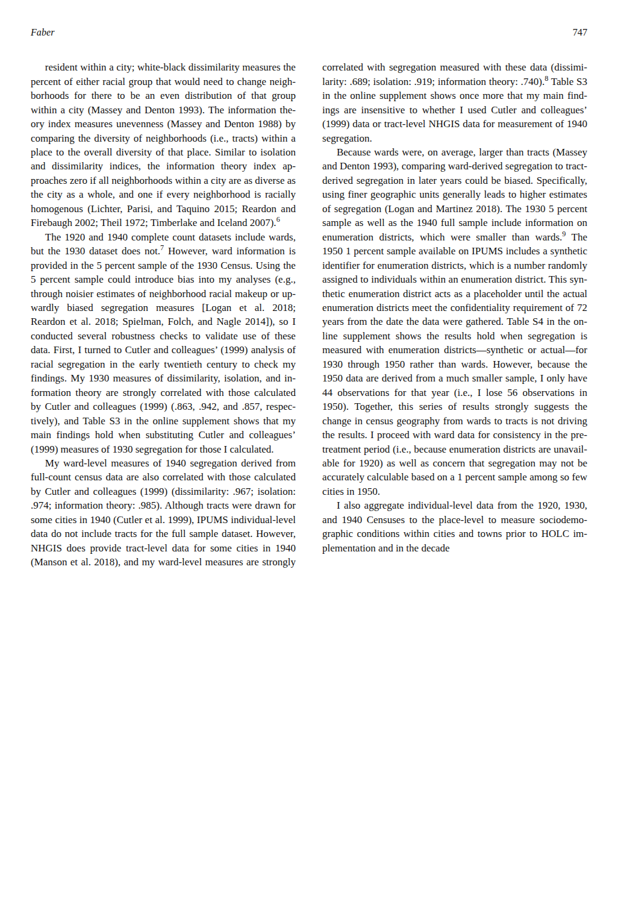Faber 747
resident within a city; white-black dissimilarity measures the percent of either racial group that would need to change neighborhoods for there to be an even distribution of that group within a city (Massey and Denton 1993). The information theory index measures unevenness (Massey and Denton 1988) by comparing the diversity of neighborhoods (i.e., tracts) within a place to the overall diversity of that place. Similar to isolation and dissimilarity indices, the information theory index approaches zero if all neighborhoods within a city are as diverse as the city as a whole, and one if every neighborhood is racially homogenous (Lichter, Parisi, and Taquino 2015; Reardon and Firebaugh 2002; Theil 1972; Timberlake and Iceland 2007).6
The 1920 and 1940 complete count datasets include wards, but the 1930 dataset does not.7 However, ward information is provided in the 5 percent sample of the 1930 Census. Using the 5 percent sample could introduce bias into my analyses (e.g., through noisier estimates of neighborhood racial makeup or upwardly biased segregation measures [Logan et al. 2018; Reardon et al. 2018; Spielman, Folch, and Nagle 2014]), so I conducted several robustness checks to validate use of these data. First, I turned to Cutler and colleagues’ (1999) analysis of racial segregation in the early twentieth century to check my findings. My 1930 measures of dissimilarity, isolation, and information theory are strongly correlated with those calculated by Cutler and colleagues (1999) (.863, .942, and .857, respectively), and Table S3 in the online supplement shows that my main findings hold when substituting Cutler and colleagues’ (1999) measures of 1930 segregation for those I calculated.
My ward-level measures of 1940 segregation derived from full-count census data are also correlated with those calculated by Cutler and colleagues (1999) (dissimilarity: .967; isolation: .974; information theory: .985). Although tracts were drawn for some cities in 1940 (Cutler et al. 1999), IPUMS individual-level data do not include tracts for the full sample dataset. However, NHGIS does provide tract-level data for some cities in 1940 (Manson et al. 2018), and my ward-level measures are strongly correlated with segregation measured with these data (dissimilarity: .689; isolation: .919; information theory: .740).8 Table S3 in the online supplement shows once more that my main findings are insensitive to whether I used Cutler and colleagues’ (1999) data or tract-level NHGIS data for measurement of 1940 segregation.
Because wards were, on average, larger than tracts (Massey and Denton 1993), comparing ward-derived segregation to tract-derived segregation in later years could be biased. Specifically, using finer geographic units generally leads to higher estimates of segregation (Logan and Martinez 2018). The 1930 5 percent sample as well as the 1940 full sample include information on enumeration districts, which were smaller than wards.9 The 1950 1 percent sample available on IPUMS includes a synthetic identifier for enumeration districts, which is a number randomly assigned to individuals within an enumeration district. This synthetic enumeration district acts as a placeholder until the actual enumeration districts meet the confidentiality requirement of 72 years from the date the data were gathered. Table S4 in the online supplement shows the results hold when segregation is measured with enumeration districts—synthetic or actual—for 1930 through 1950 rather than wards. However, because the 1950 data are derived from a much smaller sample, I only have 44 observations for that year (i.e., I lose 56 observations in 1950). Together, this series of results strongly suggests the change in census geography from wards to tracts is not driving the results. I proceed with ward data for consistency in the pre-treatment period (i.e., because enumeration districts are unavailable for 1920) as well as concern that segregation may not be accurately calculable based on a 1 percent sample among so few cities in 1950.
I also aggregate individual-level data from the 1920, 1930, and 1940 Censuses to the place-level to measure sociodemographic conditions within cities and towns prior to HOLC implementation and in the decade